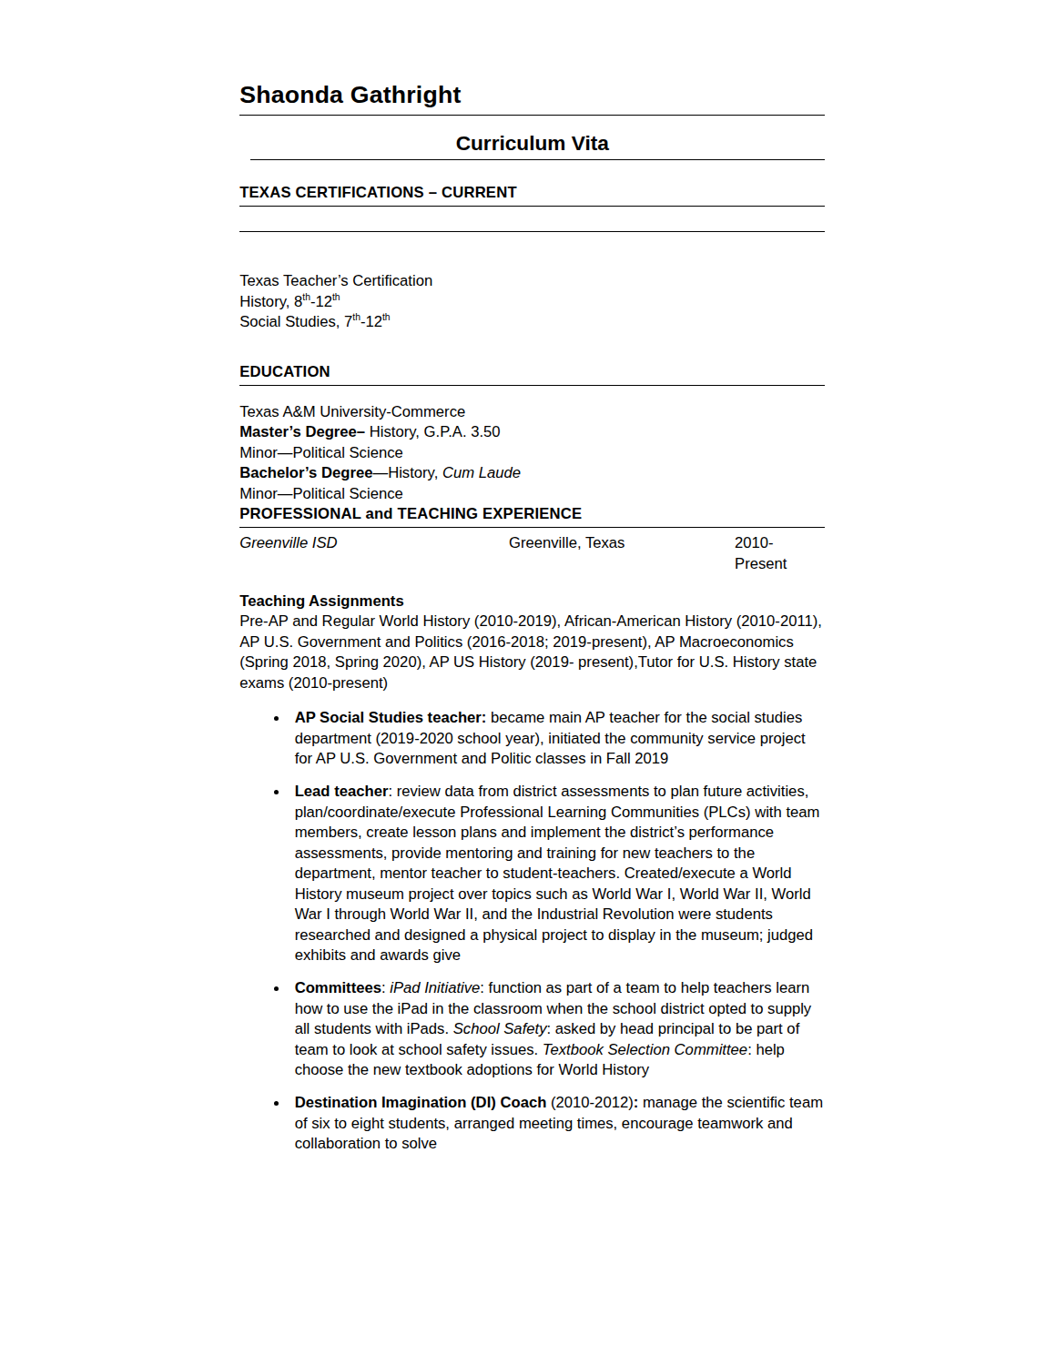Shaonda Gathright
Curriculum Vita
TEXAS CERTIFICATIONS – CURRENT
Texas Teacher’s Certification
History, 8th-12th
Social Studies, 7th-12th
EDUCATION
Texas A&M University-Commerce
Master’s Degree– History, G.P.A. 3.50
Minor—Political Science
Bachelor’s Degree—History, Cum Laude
Minor—Political Science
PROFESSIONAL and TEACHING EXPERIENCE
Greenville ISD
Greenville, Texas
2010-Present
Teaching Assignments
Pre-AP and Regular World History (2010-2019), African-American History (2010-2011), AP U.S. Government and Politics (2016-2018; 2019-present), AP Macroeconomics (Spring 2018, Spring 2020), AP US History (2019- present),Tutor for U.S. History state exams (2010-present)
AP Social Studies teacher: became main AP teacher for the social studies department (2019-2020 school year), initiated the community service project for AP U.S. Government and Politic classes in Fall 2019
Lead teacher: review data from district assessments to plan future activities, plan/coordinate/execute Professional Learning Communities (PLCs) with team members, create lesson plans and implement the district’s performance assessments, provide mentoring and training for new teachers to the department, mentor teacher to student-teachers. Created/execute a World History museum project over topics such as World War I, World War II, World War I through World War II, and the Industrial Revolution were students researched and designed a physical project to display in the museum; judged exhibits and awards give
Committees: iPad Initiative: function as part of a team to help teachers learn how to use the iPad in the classroom when the school district opted to supply all students with iPads. School Safety: asked by head principal to be part of team to look at school safety issues. Textbook Selection Committee: help choose the new textbook adoptions for World History
Destination Imagination (DI) Coach (2010-2012): manage the scientific team of six to eight students, arranged meeting times, encourage teamwork and collaboration to solve